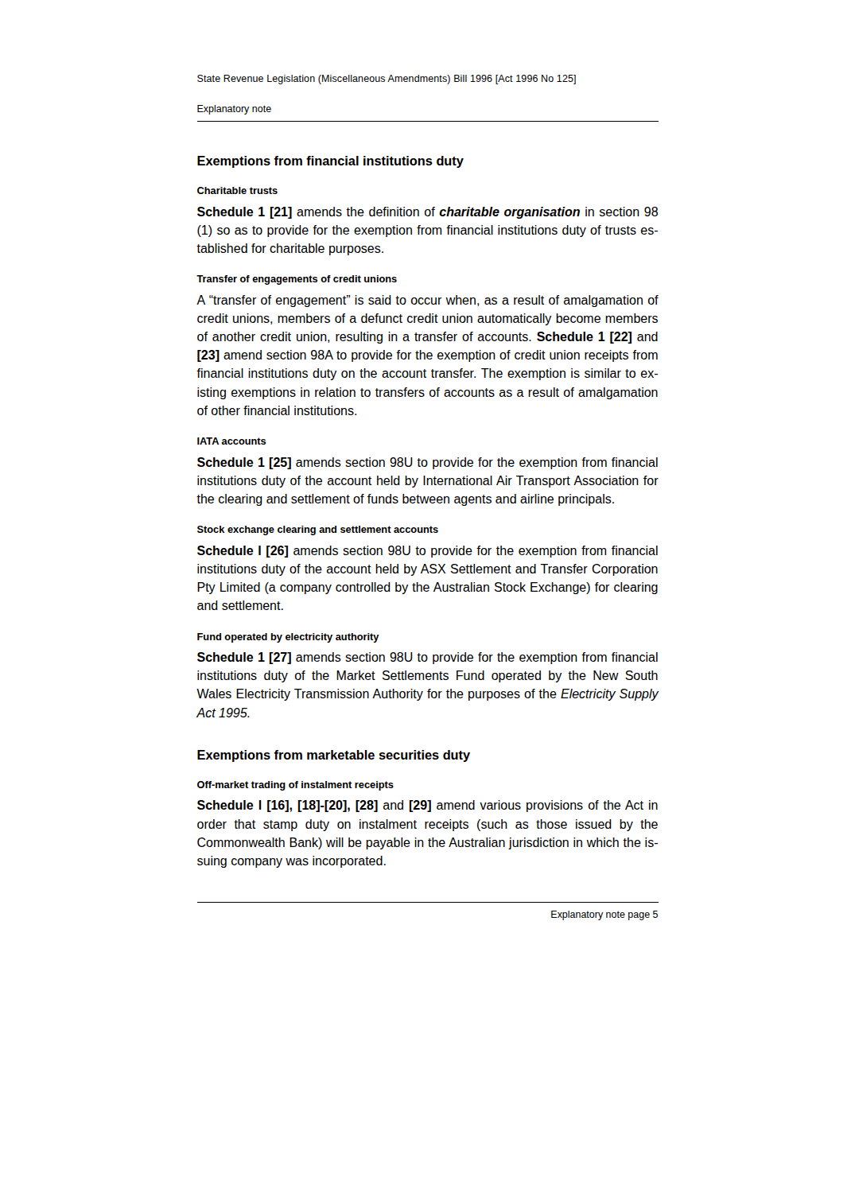State Revenue Legislation (Miscellaneous Amendments) Bill 1996 [Act 1996 No 125]
Explanatory note
Exemptions from financial institutions duty
Charitable trusts
Schedule 1 [21] amends the definition of charitable organisation in section 98 (1) so as to provide for the exemption from financial institutions duty of trusts established for charitable purposes.
Transfer of engagements of credit unions
A “transfer of engagement” is said to occur when, as a result of amalgamation of credit unions, members of a defunct credit union automatically become members of another credit union, resulting in a transfer of accounts. Schedule 1 [22] and [23] amend section 98A to provide for the exemption of credit union receipts from financial institutions duty on the account transfer. The exemption is similar to existing exemptions in relation to transfers of accounts as a result of amalgamation of other financial institutions.
IATA accounts
Schedule 1 [25] amends section 98U to provide for the exemption from financial institutions duty of the account held by International Air Transport Association for the clearing and settlement of funds between agents and airline principals.
Stock exchange clearing and settlement accounts
Schedule l [26] amends section 98U to provide for the exemption from financial institutions duty of the account held by ASX Settlement and Transfer Corporation Pty Limited (a company controlled by the Australian Stock Exchange) for clearing and settlement.
Fund operated by electricity authority
Schedule 1 [27] amends section 98U to provide for the exemption from financial institutions duty of the Market Settlements Fund operated by the New South Wales Electricity Transmission Authority for the purposes of the Electricity Supply Act 1995.
Exemptions from marketable securities duty
Off-market trading of instalment receipts
Schedule l [16], [18]-[20], [28] and [29] amend various provisions of the Act in order that stamp duty on instalment receipts (such as those issued by the Commonwealth Bank) will be payable in the Australian jurisdiction in which the issuing company was incorporated.
Explanatory note page 5